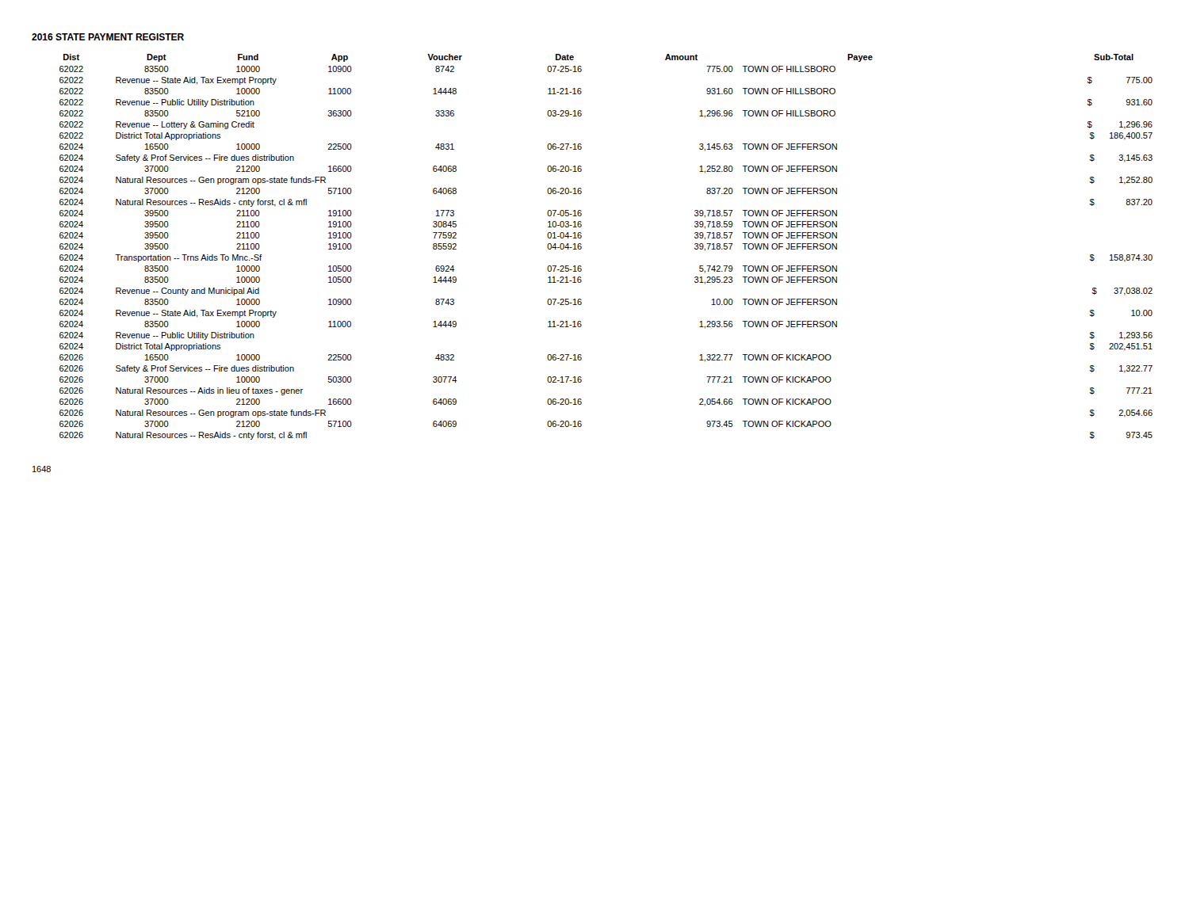2016 STATE PAYMENT REGISTER
| Dist | Dept | Fund | App | Voucher | Date | Amount | Payee | Sub-Total |
| --- | --- | --- | --- | --- | --- | --- | --- | --- |
| 62022 | 83500 | 10000 | 10900 | 8742 | 07-25-16 | 775.00 | TOWN OF HILLSBORO | |
| 62022 | Revenue -- State Aid, Tax Exempt Proprty | | | $ 775.00 |
| 62022 | 83500 | 10000 | 11000 | 14448 | 11-21-16 | 931.60 | TOWN OF HILLSBORO | |
| 62022 | Revenue -- Public Utility Distribution | | | $ 931.60 |
| 62022 | 83500 | 52100 | 36300 | 3336 | 03-29-16 | 1,296.96 | TOWN OF HILLSBORO | |
| 62022 | Revenue -- Lottery & Gaming Credit | | | $ 1,296.96 |
| 62022 | District Total Appropriations | | | $ 186,400.57 |
| 62024 | 16500 | 10000 | 22500 | 4831 | 06-27-16 | 3,145.63 | TOWN OF JEFFERSON | |
| 62024 | Safety & Prof Services -- Fire dues distribution | | | $ 3,145.63 |
| 62024 | 37000 | 21200 | 16600 | 64068 | 06-20-16 | 1,252.80 | TOWN OF JEFFERSON | |
| 62024 | Natural Resources -- Gen program ops-state funds-FR | | | $ 1,252.80 |
| 62024 | 37000 | 21200 | 57100 | 64068 | 06-20-16 | 837.20 | TOWN OF JEFFERSON | |
| 62024 | Natural Resources -- ResAids - cnty forst, cl & mfl | | | $ 837.20 |
| 62024 | 39500 | 21100 | 19100 | 1773 | 07-05-16 | 39,718.57 | TOWN OF JEFFERSON | |
| 62024 | 39500 | 21100 | 19100 | 30845 | 10-03-16 | 39,718.59 | TOWN OF JEFFERSON | |
| 62024 | 39500 | 21100 | 19100 | 77592 | 01-04-16 | 39,718.57 | TOWN OF JEFFERSON | |
| 62024 | 39500 | 21100 | 19100 | 85592 | 04-04-16 | 39,718.57 | TOWN OF JEFFERSON | |
| 62024 | Transportation -- Trns Aids To Mnc.-Sf | | | $ 158,874.30 |
| 62024 | 83500 | 10000 | 10500 | 6924 | 07-25-16 | 5,742.79 | TOWN OF JEFFERSON | |
| 62024 | 83500 | 10000 | 10500 | 14449 | 11-21-16 | 31,295.23 | TOWN OF JEFFERSON | |
| 62024 | Revenue -- County and Municipal Aid | | | $ 37,038.02 |
| 62024 | 83500 | 10000 | 10900 | 8743 | 07-25-16 | 10.00 | TOWN OF JEFFERSON | |
| 62024 | Revenue -- State Aid, Tax Exempt Proprty | | | $ 10.00 |
| 62024 | 83500 | 10000 | 11000 | 14449 | 11-21-16 | 1,293.56 | TOWN OF JEFFERSON | |
| 62024 | Revenue -- Public Utility Distribution | | | $ 1,293.56 |
| 62024 | District Total Appropriations | | | $ 202,451.51 |
| 62026 | 16500 | 10000 | 22500 | 4832 | 06-27-16 | 1,322.77 | TOWN OF KICKAPOO | |
| 62026 | Safety & Prof Services -- Fire dues distribution | | | $ 1,322.77 |
| 62026 | 37000 | 10000 | 50300 | 30774 | 02-17-16 | 777.21 | TOWN OF KICKAPOO | |
| 62026 | Natural Resources -- Aids in lieu of taxes - gener | | | $ 777.21 |
| 62026 | 37000 | 21200 | 16600 | 64069 | 06-20-16 | 2,054.66 | TOWN OF KICKAPOO | |
| 62026 | Natural Resources -- Gen program ops-state funds-FR | | | $ 2,054.66 |
| 62026 | 37000 | 21200 | 57100 | 64069 | 06-20-16 | 973.45 | TOWN OF KICKAPOO | |
| 62026 | Natural Resources -- ResAids - cnty forst, cl & mfl | | | $ 973.45 |
1648